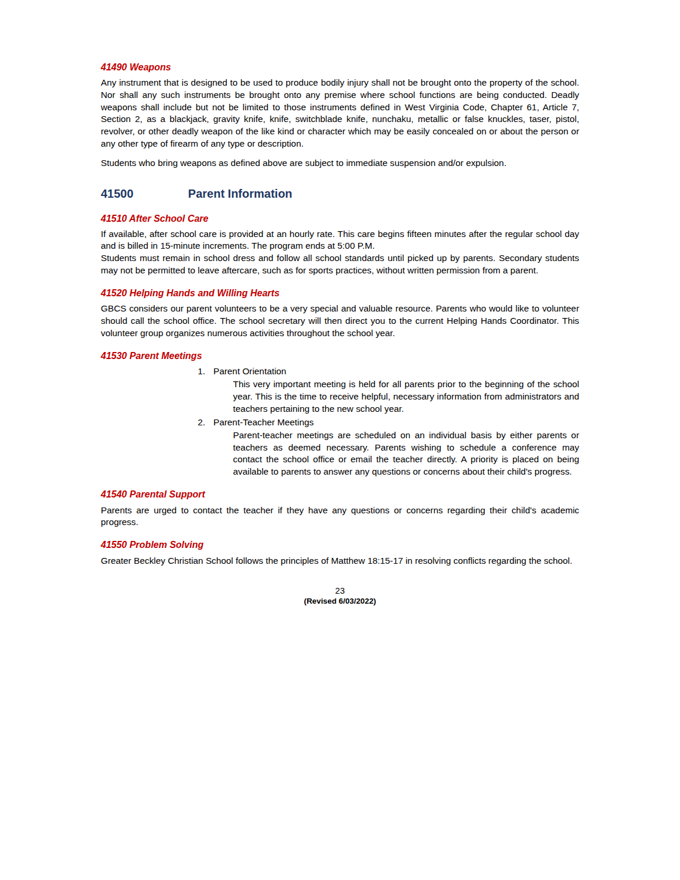41490 Weapons
Any instrument that is designed to be used to produce bodily injury shall not be brought onto the property of the school. Nor shall any such instruments be brought onto any premise where school functions are being conducted. Deadly weapons shall include but not be limited to those instruments defined in West Virginia Code, Chapter 61, Article 7, Section 2, as a blackjack, gravity knife, knife, switchblade knife, nunchaku, metallic or false knuckles, taser, pistol, revolver, or other deadly weapon of the like kind or character which may be easily concealed on or about the person or any other type of firearm of any type or description.
Students who bring weapons as defined above are subject to immediate suspension and/or expulsion.
41500 Parent Information
41510 After School Care
If available, after school care is provided at an hourly rate. This care begins fifteen minutes after the regular school day and is billed in 15-minute increments. The program ends at 5:00 P.M.
Students must remain in school dress and follow all school standards until picked up by parents. Secondary students may not be permitted to leave aftercare, such as for sports practices, without written permission from a parent.
41520 Helping Hands and Willing Hearts
GBCS considers our parent volunteers to be a very special and valuable resource. Parents who would like to volunteer should call the school office. The school secretary will then direct you to the current Helping Hands Coordinator. This volunteer group organizes numerous activities throughout the school year.
41530 Parent Meetings
Parent Orientation This very important meeting is held for all parents prior to the beginning of the school year. This is the time to receive helpful, necessary information from administrators and teachers pertaining to the new school year.
Parent-Teacher Meetings Parent-teacher meetings are scheduled on an individual basis by either parents or teachers as deemed necessary. Parents wishing to schedule a conference may contact the school office or email the teacher directly. A priority is placed on being available to parents to answer any questions or concerns about their child's progress.
41540 Parental Support
Parents are urged to contact the teacher if they have any questions or concerns regarding their child's academic progress.
41550 Problem Solving
Greater Beckley Christian School follows the principles of Matthew 18:15-17 in resolving conflicts regarding the school.
23
(Revised 6/03/2022)